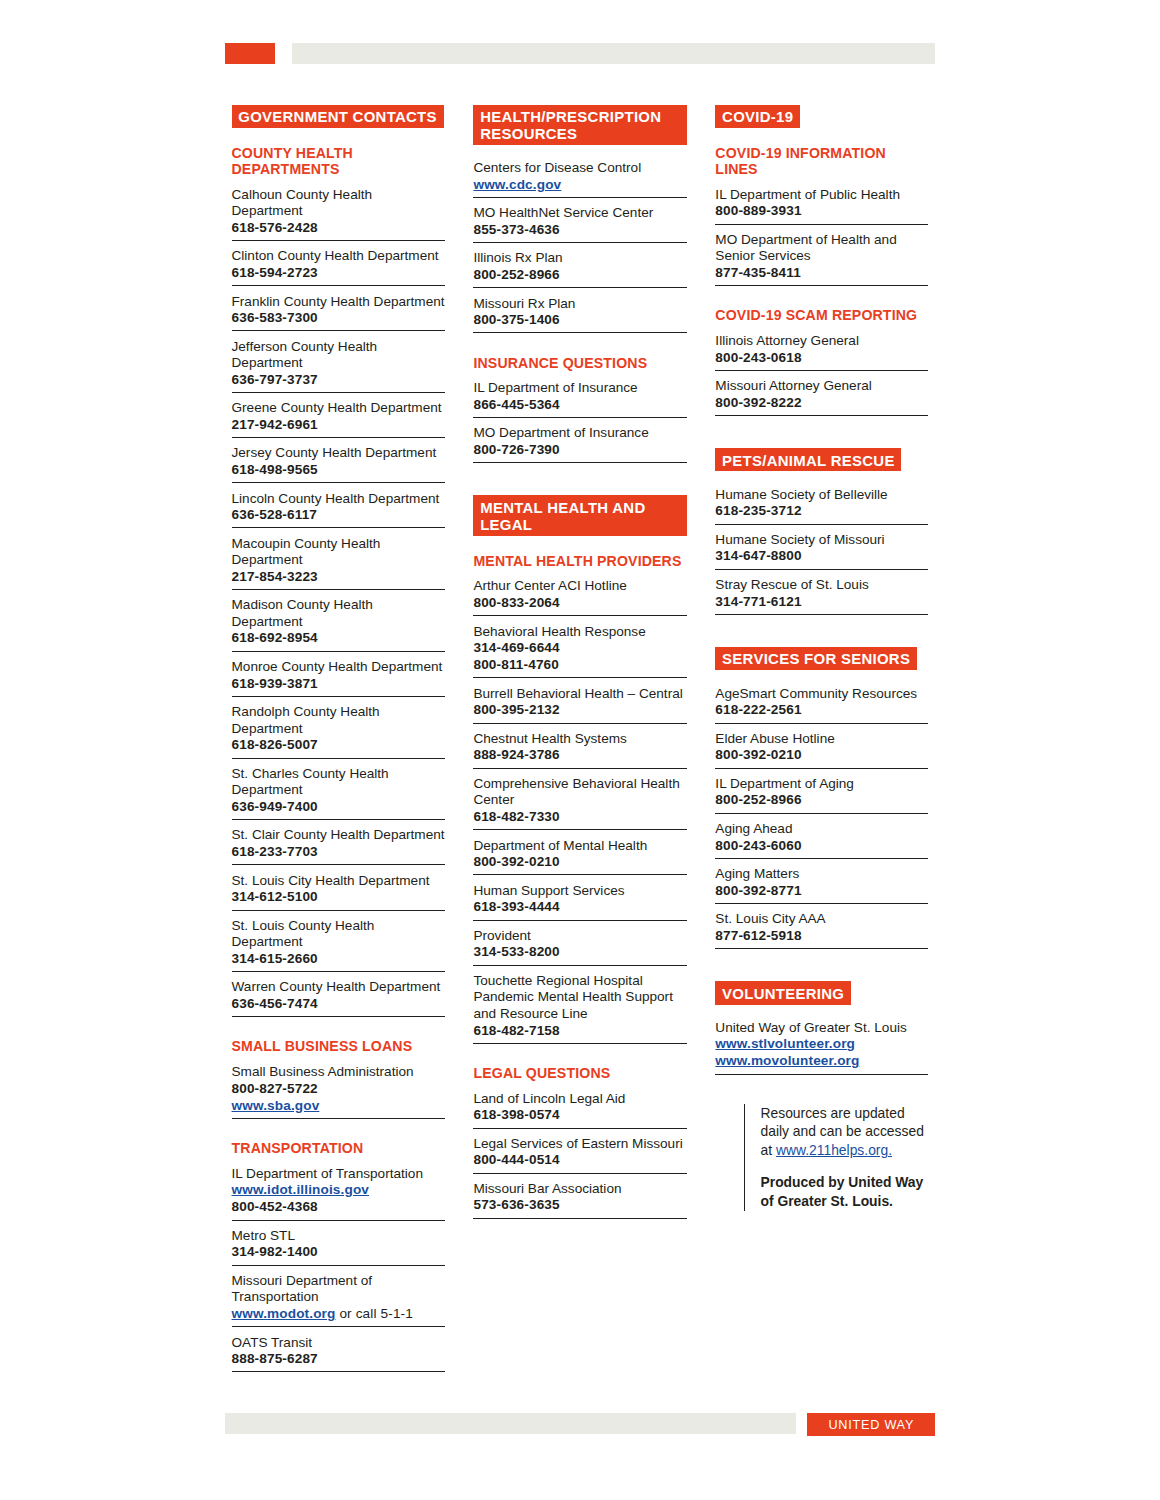GOVERNMENT CONTACTS
COUNTY HEALTH DEPARTMENTS
Calhoun County Health Department
618-576-2428
Clinton County Health Department
618-594-2723
Franklin County Health Department
636-583-7300
Jefferson County Health Department
636-797-3737
Greene County Health Department
217-942-6961
Jersey County Health Department
618-498-9565
Lincoln County Health Department
636-528-6117
Macoupin County Health Department
217-854-3223
Madison County Health Department
618-692-8954
Monroe County Health Department
618-939-3871
Randolph County Health Department
618-826-5007
St. Charles County Health Department
636-949-7400
St. Clair County Health Department
618-233-7703
St. Louis City Health Department
314-612-5100
St. Louis County Health Department
314-615-2660
Warren County Health Department
636-456-7474
SMALL BUSINESS LOANS
Small Business Administration
800-827-5722
www.sba.gov
TRANSPORTATION
IL Department of Transportation
www.idot.illinois.gov
800-452-4368
Metro STL
314-982-1400
Missouri Department of Transportation
www.modot.org or call 5-1-1
OATS Transit
888-875-6287
HEALTH/PRESCRIPTION RESOURCES
Centers for Disease Control
www.cdc.gov
MO HealthNet Service Center
855-373-4636
Illinois Rx Plan
800-252-8966
Missouri Rx Plan
800-375-1406
INSURANCE QUESTIONS
IL Department of Insurance
866-445-5364
MO Department of Insurance
800-726-7390
MENTAL HEALTH AND LEGAL
MENTAL HEALTH PROVIDERS
Arthur Center ACI Hotline
800-833-2064
Behavioral Health Response
314-469-6644
800-811-4760
Burrell Behavioral Health – Central
800-395-2132
Chestnut Health Systems
888-924-3786
Comprehensive Behavioral Health Center
618-482-7330
Department of Mental Health
800-392-0210
Human Support Services
618-393-4444
Provident
314-533-8200
Touchette Regional Hospital Pandemic Mental Health Support and Resource Line
618-482-7158
LEGAL QUESTIONS
Land of Lincoln Legal Aid
618-398-0574
Legal Services of Eastern Missouri
800-444-0514
Missouri Bar Association
573-636-3635
COVID-19
COVID-19 INFORMATION LINES
IL Department of Public Health
800-889-3931
MO Department of Health and Senior Services
877-435-8411
COVID-19 SCAM REPORTING
Illinois Attorney General
800-243-0618
Missouri Attorney General
800-392-8222
PETS/ANIMAL RESCUE
Humane Society of Belleville
618-235-3712
Humane Society of Missouri
314-647-8800
Stray Rescue of St. Louis
314-771-6121
SERVICES FOR SENIORS
AgeSmart Community Resources
618-222-2561
Elder Abuse Hotline
800-392-0210
IL Department of Aging
800-252-8966
Aging Ahead
800-243-6060
Aging Matters
800-392-8771
St. Louis City AAA
877-612-5918
VOLUNTEERING
United Way of Greater St. Louis
www.stlvolunteer.org
www.movolunteer.org
Resources are updated daily and can be accessed at www.211helps.org.
Produced by United Way of Greater St. Louis.
UNITED WAY